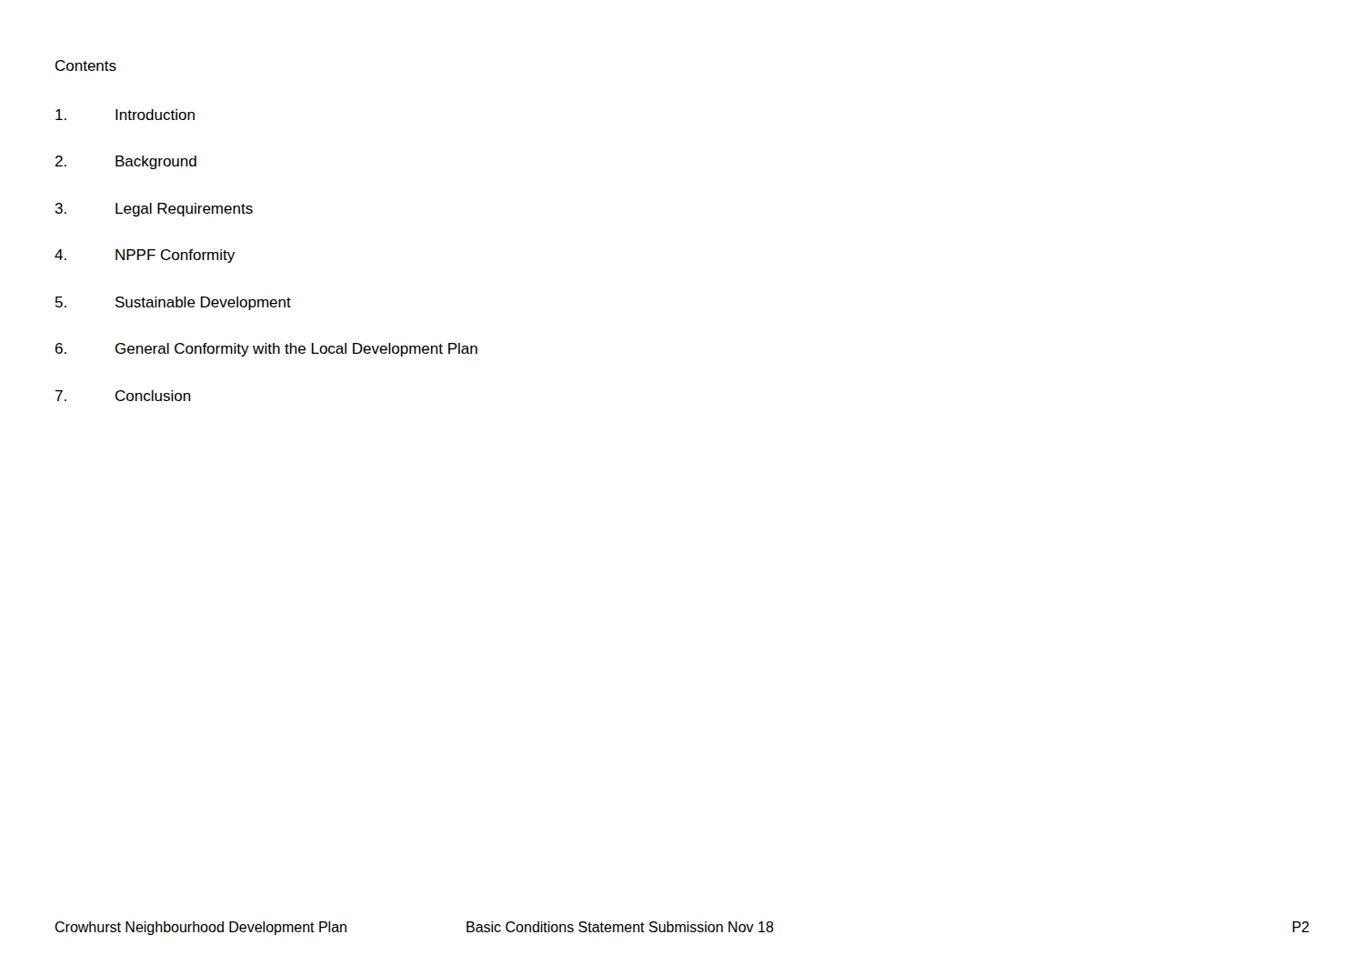Contents
1. Introduction
2. Background
3. Legal Requirements
4. NPPF Conformity
5. Sustainable Development
6. General Conformity with the Local Development Plan
7. Conclusion
Crowhurst Neighbourhood Development Plan Basic Conditions Statement Submission Nov 18 P2